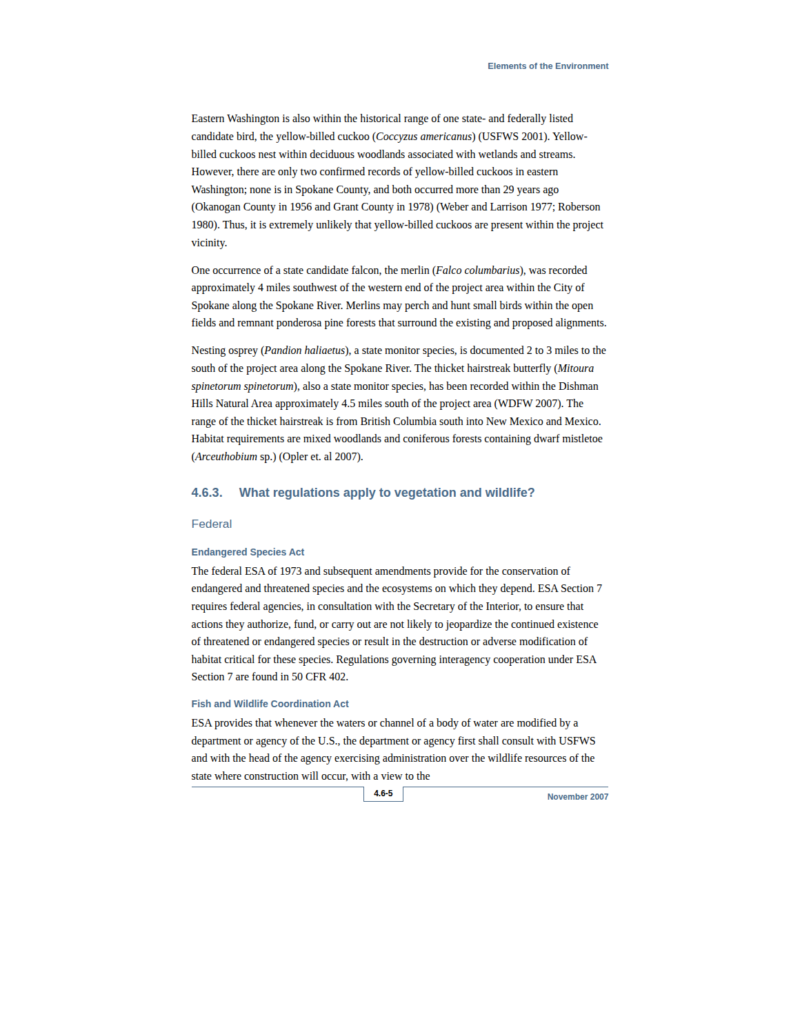Elements of the Environment
Eastern Washington is also within the historical range of one state- and federally listed candidate bird, the yellow-billed cuckoo (Coccyzus americanus) (USFWS 2001). Yellow-billed cuckoos nest within deciduous woodlands associated with wetlands and streams. However, there are only two confirmed records of yellow-billed cuckoos in eastern Washington; none is in Spokane County, and both occurred more than 29 years ago (Okanogan County in 1956 and Grant County in 1978) (Weber and Larrison 1977; Roberson 1980). Thus, it is extremely unlikely that yellow-billed cuckoos are present within the project vicinity.
One occurrence of a state candidate falcon, the merlin (Falco columbarius), was recorded approximately 4 miles southwest of the western end of the project area within the City of Spokane along the Spokane River. Merlins may perch and hunt small birds within the open fields and remnant ponderosa pine forests that surround the existing and proposed alignments.
Nesting osprey (Pandion haliaetus), a state monitor species, is documented 2 to 3 miles to the south of the project area along the Spokane River. The thicket hairstreak butterfly (Mitoura spinetorum spinetorum), also a state monitor species, has been recorded within the Dishman Hills Natural Area approximately 4.5 miles south of the project area (WDFW 2007). The range of the thicket hairstreak is from British Columbia south into New Mexico and Mexico. Habitat requirements are mixed woodlands and coniferous forests containing dwarf mistletoe (Arceuthobium sp.) (Opler et. al 2007).
4.6.3. What regulations apply to vegetation and wildlife?
Federal
Endangered Species Act
The federal ESA of 1973 and subsequent amendments provide for the conservation of endangered and threatened species and the ecosystems on which they depend. ESA Section 7 requires federal agencies, in consultation with the Secretary of the Interior, to ensure that actions they authorize, fund, or carry out are not likely to jeopardize the continued existence of threatened or endangered species or result in the destruction or adverse modification of habitat critical for these species. Regulations governing interagency cooperation under ESA Section 7 are found in 50 CFR 402.
Fish and Wildlife Coordination Act
ESA provides that whenever the waters or channel of a body of water are modified by a department or agency of the U.S., the department or agency first shall consult with USFWS and with the head of the agency exercising administration over the wildlife resources of the state where construction will occur, with a view to the
4.6-5 November 2007